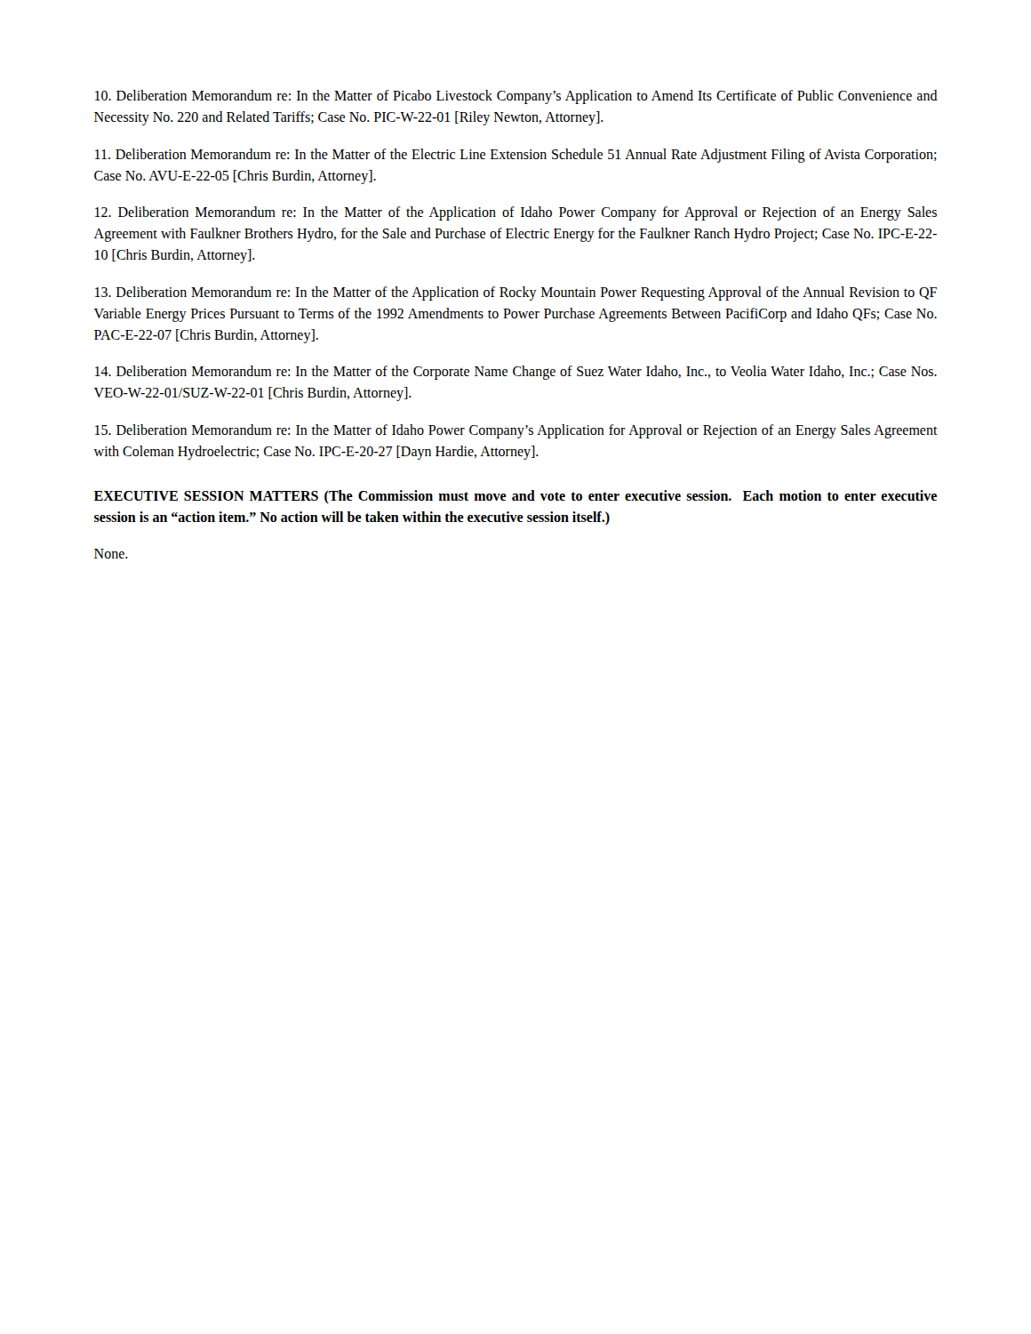10. Deliberation Memorandum re: In the Matter of Picabo Livestock Company’s Application to Amend Its Certificate of Public Convenience and Necessity No. 220 and Related Tariffs; Case No. PIC-W-22-01 [Riley Newton, Attorney].
11. Deliberation Memorandum re: In the Matter of the Electric Line Extension Schedule 51 Annual Rate Adjustment Filing of Avista Corporation; Case No. AVU-E-22-05 [Chris Burdin, Attorney].
12. Deliberation Memorandum re: In the Matter of the Application of Idaho Power Company for Approval or Rejection of an Energy Sales Agreement with Faulkner Brothers Hydro, for the Sale and Purchase of Electric Energy for the Faulkner Ranch Hydro Project; Case No. IPC-E-22-10 [Chris Burdin, Attorney].
13. Deliberation Memorandum re: In the Matter of the Application of Rocky Mountain Power Requesting Approval of the Annual Revision to QF Variable Energy Prices Pursuant to Terms of the 1992 Amendments to Power Purchase Agreements Between PacifiCorp and Idaho QFs; Case No. PAC-E-22-07 [Chris Burdin, Attorney].
14. Deliberation Memorandum re: In the Matter of the Corporate Name Change of Suez Water Idaho, Inc., to Veolia Water Idaho, Inc.; Case Nos. VEO-W-22-01/SUZ-W-22-01 [Chris Burdin, Attorney].
15. Deliberation Memorandum re: In the Matter of Idaho Power Company’s Application for Approval or Rejection of an Energy Sales Agreement with Coleman Hydroelectric; Case No. IPC-E-20-27 [Dayn Hardie, Attorney].
EXECUTIVE SESSION MATTERS (The Commission must move and vote to enter executive session. Each motion to enter executive session is an “action item.” No action will be taken within the executive session itself.)
None.